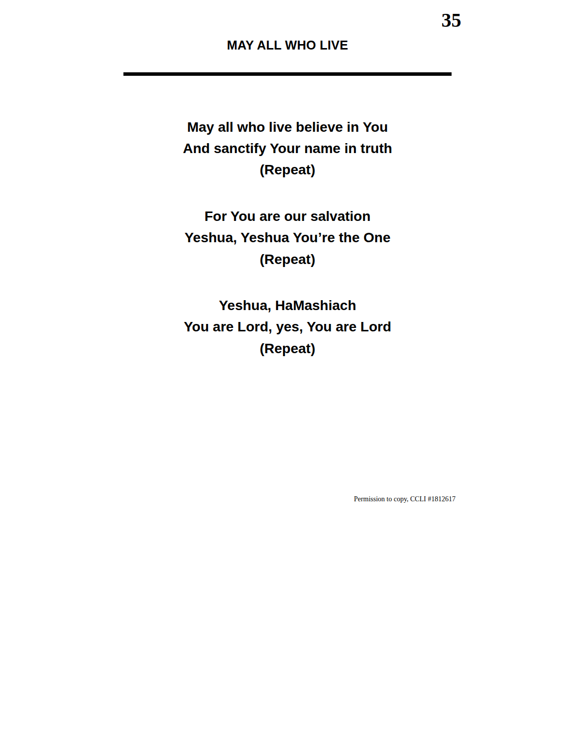35
MAY ALL WHO LIVE
May all who live believe in You
And sanctify Your name in truth
(Repeat)
For You are our salvation
Yeshua, Yeshua You’re the One
(Repeat)
Yeshua, HaMashiach
You are Lord, yes, You are Lord
(Repeat)
Permission to copy, CCLI #1812617